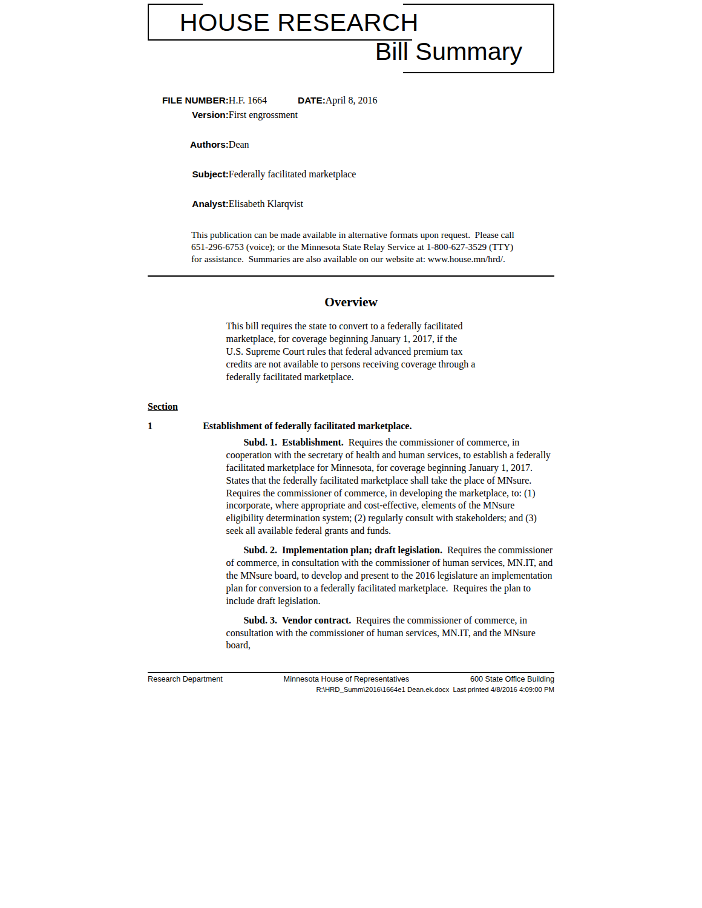HOUSE RESEARCH
Bill Summary
| FILE NUMBER: | H.F. 1664 | DATE: | April 8, 2016 |
| Version: | First engrossment | | |
| Authors: | Dean |
| Subject: | Federally facilitated marketplace |
| Analyst: | Elisabeth Klarqvist |
This publication can be made available in alternative formats upon request. Please call 651-296-6753 (voice); or the Minnesota State Relay Service at 1-800-627-3529 (TTY) for assistance. Summaries are also available on our website at: www.house.mn/hrd/.
Overview
This bill requires the state to convert to a federally facilitated marketplace, for coverage beginning January 1, 2017, if the U.S. Supreme Court rules that federal advanced premium tax credits are not available to persons receiving coverage through a federally facilitated marketplace.
Section
1
Establishment of federally facilitated marketplace.
Subd. 1. Establishment. Requires the commissioner of commerce, in cooperation with the secretary of health and human services, to establish a federally facilitated marketplace for Minnesota, for coverage beginning January 1, 2017. States that the federally facilitated marketplace shall take the place of MNsure. Requires the commissioner of commerce, in developing the marketplace, to: (1) incorporate, where appropriate and cost-effective, elements of the MNsure eligibility determination system; (2) regularly consult with stakeholders; and (3) seek all available federal grants and funds.
Subd. 2. Implementation plan; draft legislation. Requires the commissioner of commerce, in consultation with the commissioner of human services, MN.IT, and the MNsure board, to develop and present to the 2016 legislature an implementation plan for conversion to a federally facilitated marketplace. Requires the plan to include draft legislation.
Subd. 3. Vendor contract. Requires the commissioner of commerce, in consultation with the commissioner of human services, MN.IT, and the MNsure board,
Research Department
Minnesota House of Representatives
600 State Office Building
R:\HRD_Summ\2016\1664e1 Dean.ek.docx Last printed 4/8/2016 4:09:00 PM